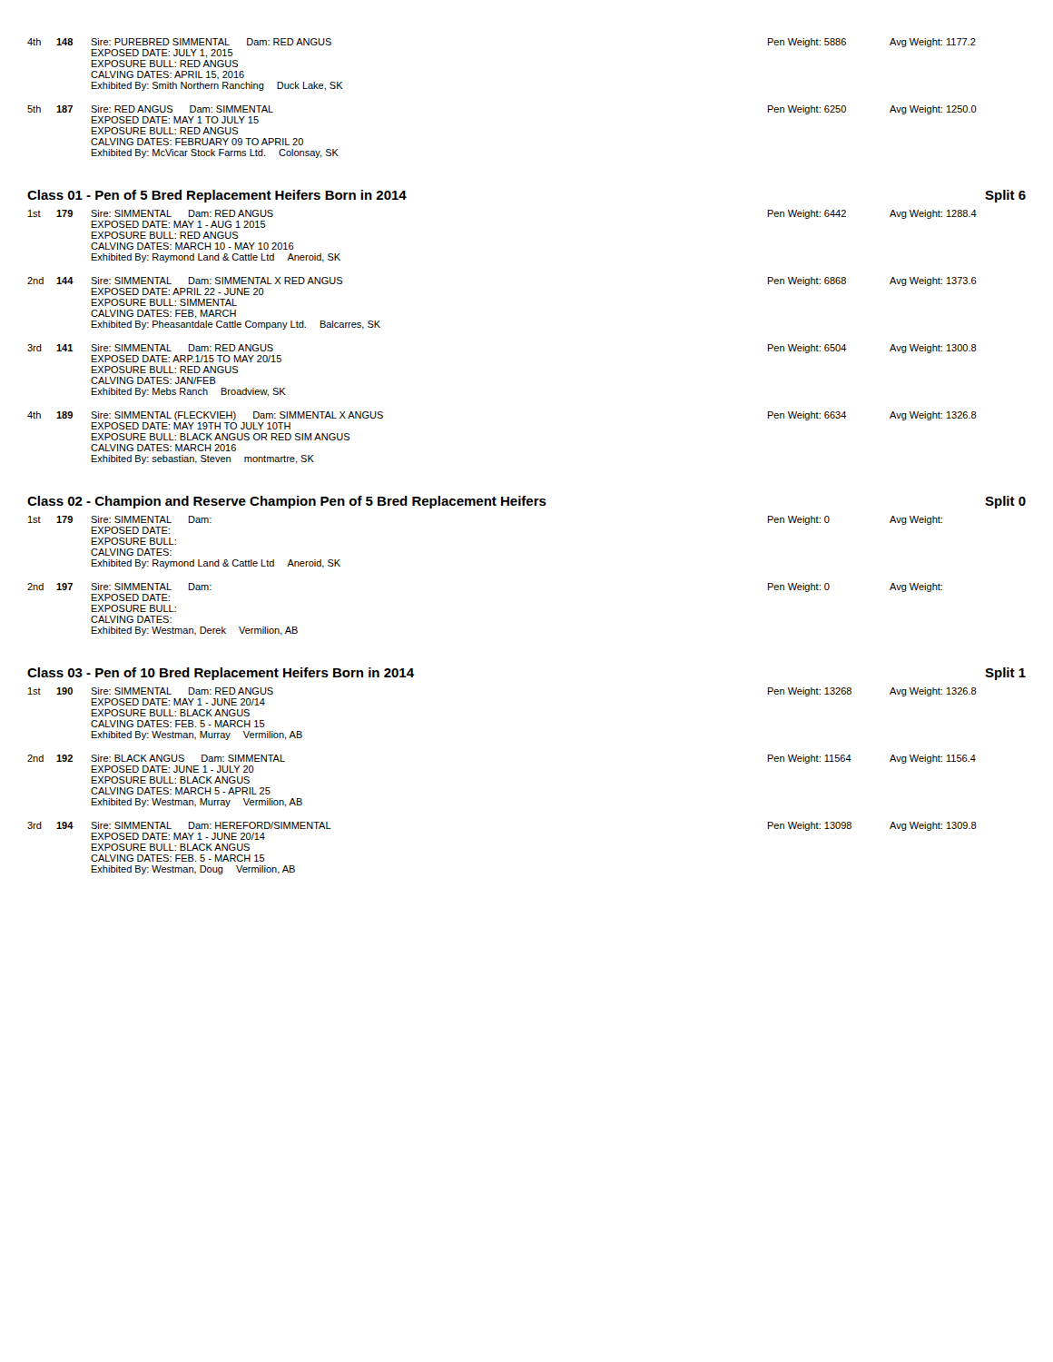| 4th | 148 | Sire: PUREBRED SIMMENTAL Dam: RED ANGUS EXPOSED DATE: JULY 1, 2015 EXPOSURE BULL: RED ANGUS CALVING DATES: APRIL 15, 2016 Exhibited By: Smith Northern Ranching Duck Lake, SK | Pen Weight: 5886 | Avg Weight: 1177.2 |
| 5th | 187 | Sire: RED ANGUS Dam: SIMMENTAL EXPOSED DATE: MAY 1 TO JULY 15 EXPOSURE BULL: RED ANGUS CALVING DATES: FEBRUARY 09 TO APRIL 20 Exhibited By: McVicar Stock Farms Ltd. Colonsay, SK | Pen Weight: 6250 | Avg Weight: 1250.0 |
| Class 01 - Pen of 5 Bred Replacement Heifers Born in 2014 | Split 6 |
| 1st | 179 | Sire: SIMMENTAL Dam: RED ANGUS EXPOSED DATE: MAY 1 - AUG 1 2015 EXPOSURE BULL: RED ANGUS CALVING DATES: MARCH 10 - MAY 10 2016 Exhibited By: Raymond Land & Cattle Ltd Aneroid, SK | Pen Weight: 6442 | Avg Weight: 1288.4 |
| 2nd | 144 | Sire: SIMMENTAL Dam: SIMMENTAL X RED ANGUS EXPOSED DATE: APRIL 22 - JUNE 20 EXPOSURE BULL: SIMMENTAL CALVING DATES: FEB, MARCH Exhibited By: Pheasantdale Cattle Company Ltd. Balcarres, SK | Pen Weight: 6868 | Avg Weight: 1373.6 |
| 3rd | 141 | Sire: SIMMENTAL Dam: RED ANGUS EXPOSED DATE: ARP.1/15 TO MAY 20/15 EXPOSURE BULL: RED ANGUS CALVING DATES: JAN/FEB Exhibited By: Mebs Ranch Broadview, SK | Pen Weight: 6504 | Avg Weight: 1300.8 |
| 4th | 189 | Sire: SIMMENTAL (FLECKVIEH) Dam: SIMMENTAL X ANGUS EXPOSED DATE: MAY 19TH TO JULY 10TH EXPOSURE BULL: BLACK ANGUS OR RED SIM ANGUS CALVING DATES: MARCH 2016 Exhibited By: sebastian, Steven montmartre, SK | Pen Weight: 6634 | Avg Weight: 1326.8 |
| Class 02 - Champion and Reserve Champion Pen of 5 Bred Replacement Heifers | Split 0 |
| 1st | 179 | Sire: SIMMENTAL Dam: EXPOSED DATE: EXPOSURE BULL: CALVING DATES: Exhibited By: Raymond Land & Cattle Ltd Aneroid, SK | Pen Weight: 0 | Avg Weight: |
| 2nd | 197 | Sire: SIMMENTAL Dam: EXPOSED DATE: EXPOSURE BULL: CALVING DATES: Exhibited By: Westman, Derek Vermilion, AB | Pen Weight: 0 | Avg Weight: |
| Class 03 - Pen of 10 Bred Replacement Heifers Born in 2014 | Split 1 |
| 1st | 190 | Sire: SIMMENTAL Dam: RED ANGUS EXPOSED DATE: MAY 1 - JUNE 20/14 EXPOSURE BULL: BLACK ANGUS CALVING DATES: FEB. 5 - MARCH 15 Exhibited By: Westman, Murray Vermilion, AB | Pen Weight: 13268 | Avg Weight: 1326.8 |
| 2nd | 192 | Sire: BLACK ANGUS Dam: SIMMENTAL EXPOSED DATE: JUNE 1 - JULY 20 EXPOSURE BULL: BLACK ANGUS CALVING DATES: MARCH 5 - APRIL 25 Exhibited By: Westman, Murray Vermilion, AB | Pen Weight: 11564 | Avg Weight: 1156.4 |
| 3rd | 194 | Sire: SIMMENTAL Dam: HEREFORD/SIMMENTAL EXPOSED DATE: MAY 1 - JUNE 20/14 EXPOSURE BULL: BLACK ANGUS CALVING DATES: FEB. 5 - MARCH 15 Exhibited By: Westman, Doug Vermilion, AB | Pen Weight: 13098 | Avg Weight: 1309.8 |